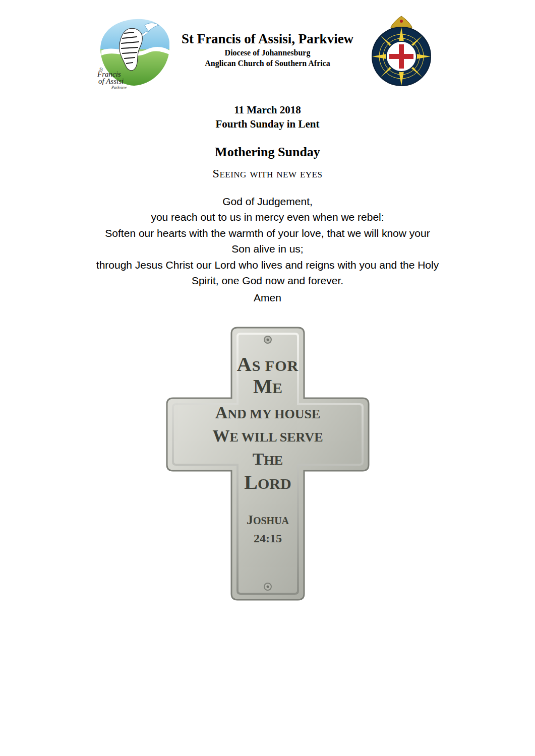St Francis of Assisi Parkview
St Francis of Assisi, Parkview
Diocese of Johannesburg
Anglican Church of Southern Africa
11 March 2018
Fourth Sunday in Lent
Mothering Sunday
Seeing with new eyes
God of Judgement,
you reach out to us in mercy even when we rebel:
Soften our hearts with the warmth of your love, that we will know your Son alive in us;
through Jesus Christ our Lord who lives and reigns with you and the Holy Spirit, one God now and forever.
Amen
AS FOR ME AND MY HOUSE WE WILL SERVE THE LORD JOSHUA 24:15